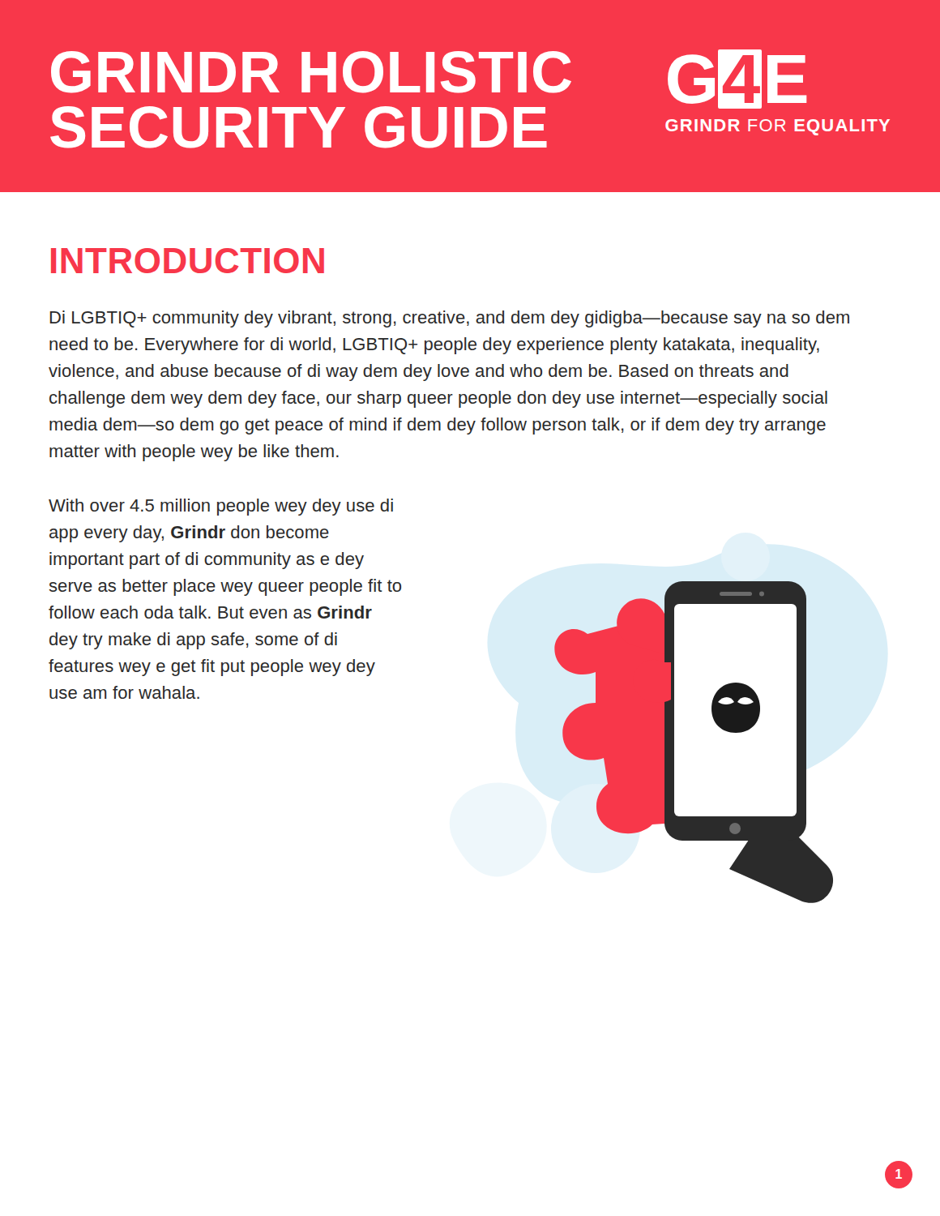Grindr Holistic
Security Guide
G 4 E
Grindr for Equality
Introduction
Di LGBTIQ+ community dey vibrant, strong, creative, and dem dey gidigba—because say na so dem need to be. Everywhere for di world, LGBTIQ+ people dey experience plenty katakata, inequality, violence, and abuse because of di way dem dey love and who dem be. Based on threats and challenge dem wey dem dey face, our sharp queer people don dey use internet—especially social media dem—so dem go get peace of mind if dem dey follow person talk, or if dem dey try arrange matter with people wey be like them.
With over 4.5 million people wey dey use di app every day, Grindr don become important part of di community as e dey serve as better place wey queer people fit to follow each oda talk. But even as Grindr dey try make di app safe, some of di features wey e get fit put people wey dey use am for wahala.
1